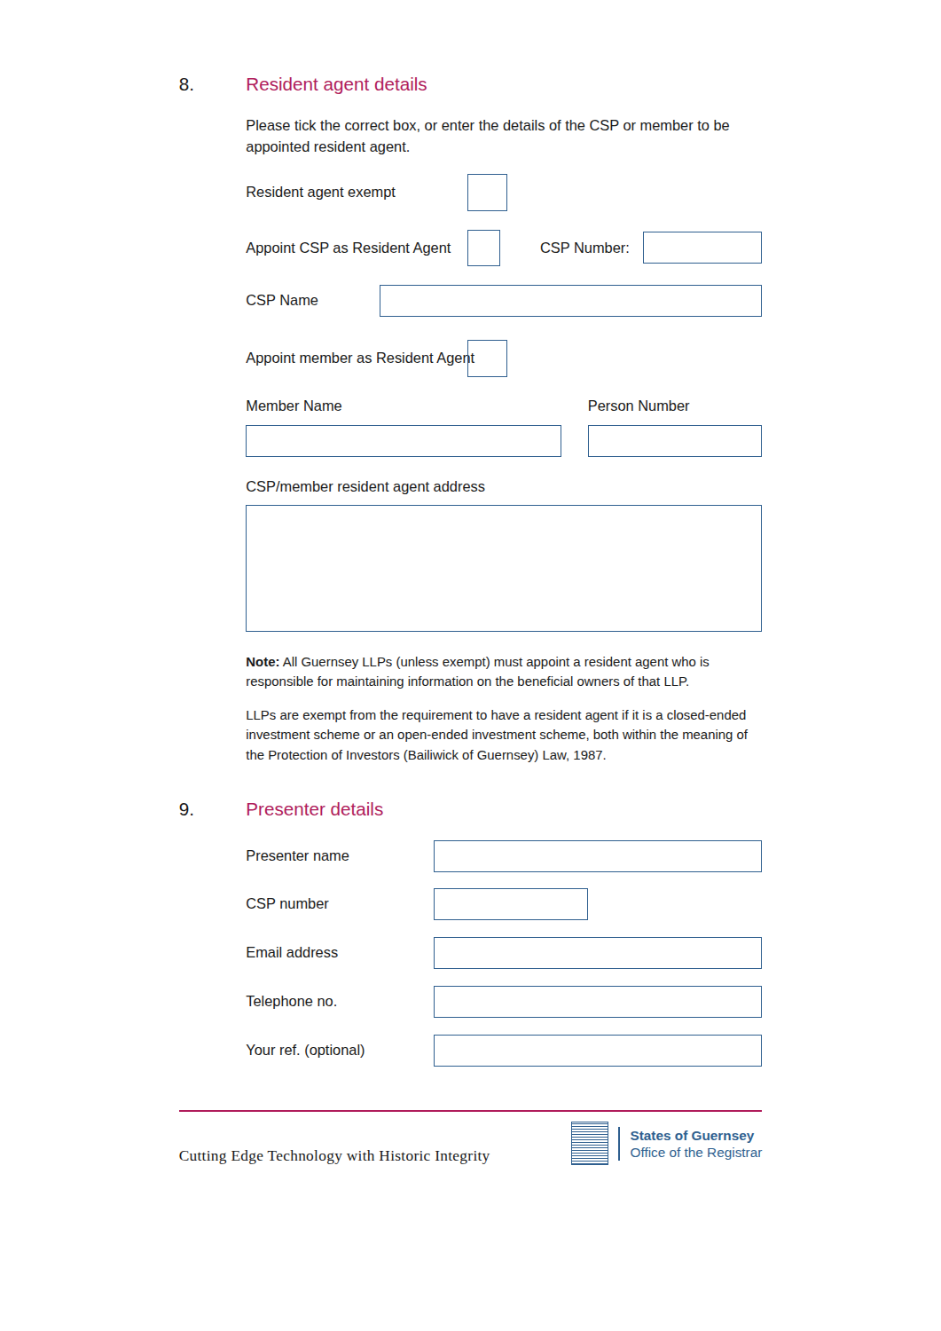8.
Resident agent details
Please tick the correct box, or enter the details of the CSP or member to be appointed resident agent.
Resident agent exempt
Appoint CSP as Resident Agent
CSP Number:
CSP Name
Appoint member as Resident Agent
Member Name
Person Number
CSP/member resident agent address
Note: All Guernsey LLPs (unless exempt) must appoint a resident agent who is responsible for maintaining information on the beneficial owners of that LLP.
LLPs are exempt from the requirement to have a resident agent if it is a closed-ended investment scheme or an open-ended investment scheme, both within the meaning of the Protection of Investors (Bailiwick of Guernsey) Law, 1987.
9.
Presenter details
Presenter name
CSP number
Email address
Telephone no.
Your ref. (optional)
Cutting Edge Technology with Historic Integrity
States of Guernsey
Office of the Registrar